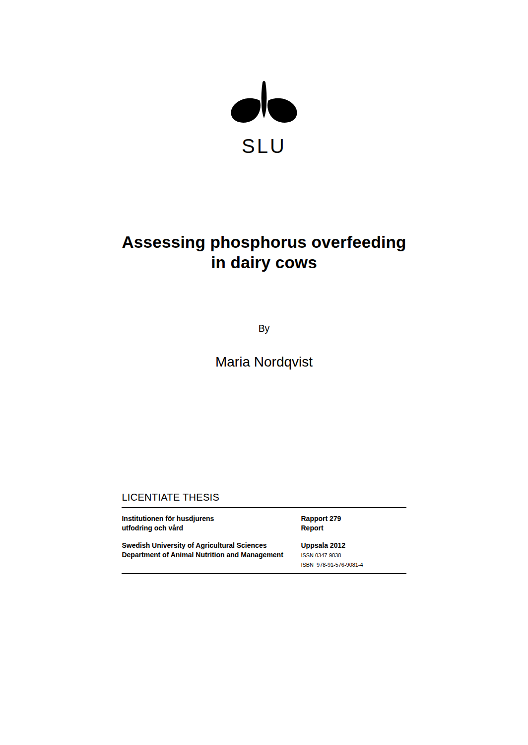SLU
Assessing phosphorus overfeeding in dairy cows
By
Maria Nordqvist
LICENTIATE THESIS
| Institutionen för husdjurens utfodring och vård | Rapport 279 Report |
| Swedish University of Agricultural Sciences Department of Animal Nutrition and Management | Uppsala 2012 ISSN 0347-9838 ISBN 978-91-576-9081-4 |